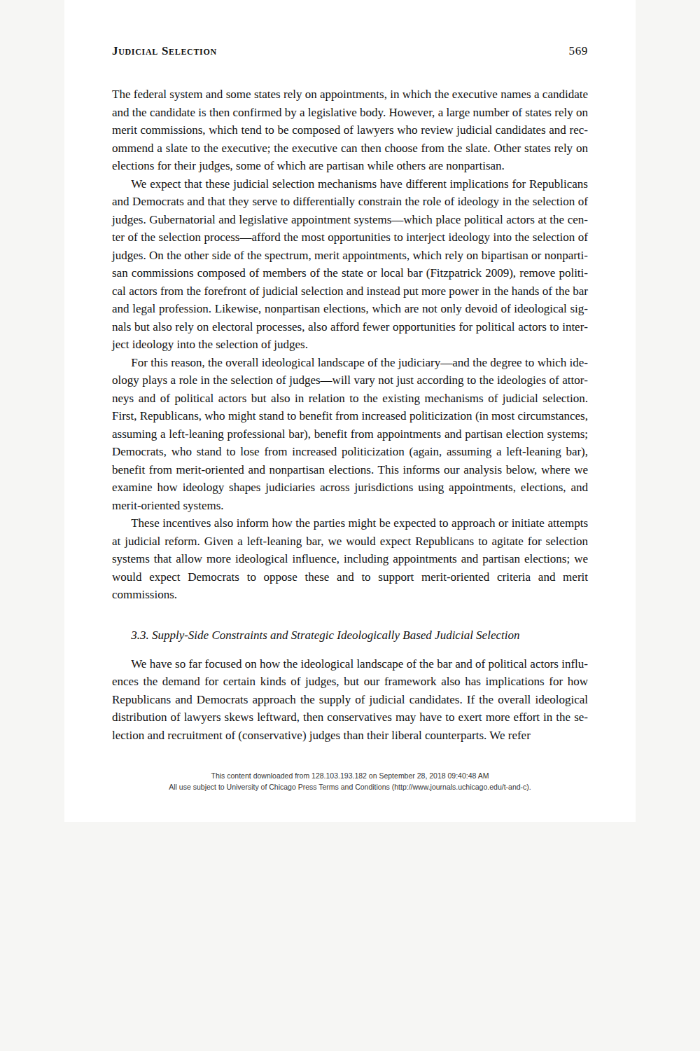Judicial Selection 569
The federal system and some states rely on appointments, in which the executive names a candidate and the candidate is then confirmed by a legislative body. However, a large number of states rely on merit commissions, which tend to be composed of lawyers who review judicial candidates and recommend a slate to the executive; the executive can then choose from the slate. Other states rely on elections for their judges, some of which are partisan while others are nonpartisan.
We expect that these judicial selection mechanisms have different implications for Republicans and Democrats and that they serve to differentially constrain the role of ideology in the selection of judges. Gubernatorial and legislative appointment systems—which place political actors at the center of the selection process—afford the most opportunities to interject ideology into the selection of judges. On the other side of the spectrum, merit appointments, which rely on bipartisan or nonpartisan commissions composed of members of the state or local bar (Fitzpatrick 2009), remove political actors from the forefront of judicial selection and instead put more power in the hands of the bar and legal profession. Likewise, nonpartisan elections, which are not only devoid of ideological signals but also rely on electoral processes, also afford fewer opportunities for political actors to interject ideology into the selection of judges.
For this reason, the overall ideological landscape of the judiciary—and the degree to which ideology plays a role in the selection of judges—will vary not just according to the ideologies of attorneys and of political actors but also in relation to the existing mechanisms of judicial selection. First, Republicans, who might stand to benefit from increased politicization (in most circumstances, assuming a left-leaning professional bar), benefit from appointments and partisan election systems; Democrats, who stand to lose from increased politicization (again, assuming a left-leaning bar), benefit from merit-oriented and nonpartisan elections. This informs our analysis below, where we examine how ideology shapes judiciaries across jurisdictions using appointments, elections, and merit-oriented systems.
These incentives also inform how the parties might be expected to approach or initiate attempts at judicial reform. Given a left-leaning bar, we would expect Republicans to agitate for selection systems that allow more ideological influence, including appointments and partisan elections; we would expect Democrats to oppose these and to support merit-oriented criteria and merit commissions.
3.3. Supply-Side Constraints and Strategic Ideologically Based Judicial Selection
We have so far focused on how the ideological landscape of the bar and of political actors influences the demand for certain kinds of judges, but our framework also has implications for how Republicans and Democrats approach the supply of judicial candidates. If the overall ideological distribution of lawyers skews leftward, then conservatives may have to exert more effort in the selection and recruitment of (conservative) judges than their liberal counterparts. We refer
This content downloaded from 128.103.193.182 on September 28, 2018 09:40:48 AM
All use subject to University of Chicago Press Terms and Conditions (http://www.journals.uchicago.edu/t-and-c).